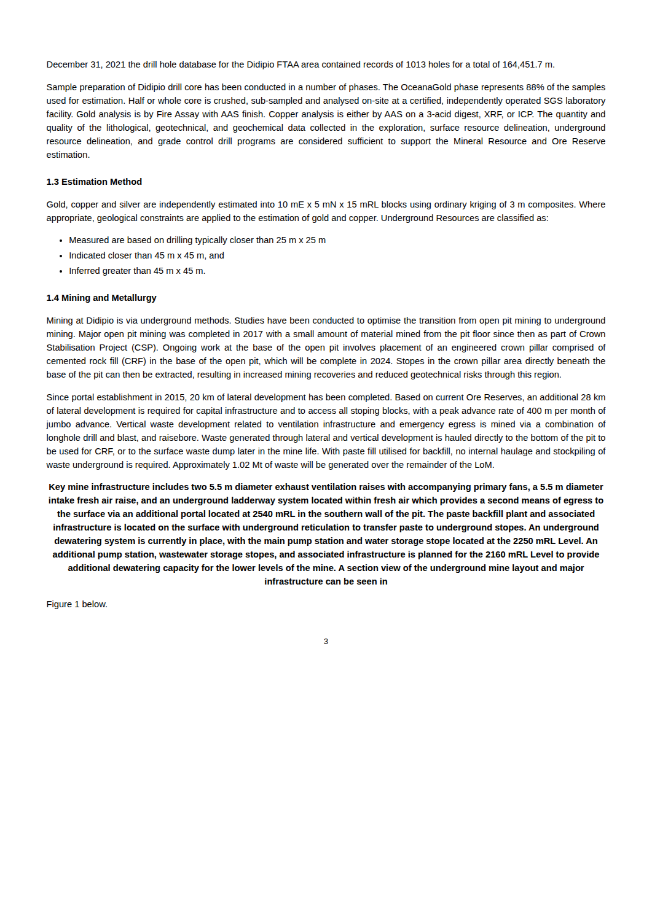December 31, 2021 the drill hole database for the Didipio FTAA area contained records of 1013 holes for a total of 164,451.7 m.
Sample preparation of Didipio drill core has been conducted in a number of phases. The OceanaGold phase represents 88% of the samples used for estimation. Half or whole core is crushed, sub-sampled and analysed on-site at a certified, independently operated SGS laboratory facility. Gold analysis is by Fire Assay with AAS finish. Copper analysis is either by AAS on a 3-acid digest, XRF, or ICP. The quantity and quality of the lithological, geotechnical, and geochemical data collected in the exploration, surface resource delineation, underground resource delineation, and grade control drill programs are considered sufficient to support the Mineral Resource and Ore Reserve estimation.
1.3 Estimation Method
Gold, copper and silver are independently estimated into 10 mE x 5 mN x 15 mRL blocks using ordinary kriging of 3 m composites. Where appropriate, geological constraints are applied to the estimation of gold and copper. Underground Resources are classified as:
Measured are based on drilling typically closer than 25 m x 25 m
Indicated closer than 45 m x 45 m, and
Inferred greater than 45 m x 45 m.
1.4 Mining and Metallurgy
Mining at Didipio is via underground methods. Studies have been conducted to optimise the transition from open pit mining to underground mining. Major open pit mining was completed in 2017 with a small amount of material mined from the pit floor since then as part of Crown Stabilisation Project (CSP). Ongoing work at the base of the open pit involves placement of an engineered crown pillar comprised of cemented rock fill (CRF) in the base of the open pit, which will be complete in 2024. Stopes in the crown pillar area directly beneath the base of the pit can then be extracted, resulting in increased mining recoveries and reduced geotechnical risks through this region.
Since portal establishment in 2015, 20 km of lateral development has been completed. Based on current Ore Reserves, an additional 28 km of lateral development is required for capital infrastructure and to access all stoping blocks, with a peak advance rate of 400 m per month of jumbo advance. Vertical waste development related to ventilation infrastructure and emergency egress is mined via a combination of longhole drill and blast, and raisebore. Waste generated through lateral and vertical development is hauled directly to the bottom of the pit to be used for CRF, or to the surface waste dump later in the mine life. With paste fill utilised for backfill, no internal haulage and stockpiling of waste underground is required. Approximately 1.02 Mt of waste will be generated over the remainder of the LoM.
Key mine infrastructure includes two 5.5 m diameter exhaust ventilation raises with accompanying primary fans, a 5.5 m diameter intake fresh air raise, and an underground ladderway system located within fresh air which provides a second means of egress to the surface via an additional portal located at 2540 mRL in the southern wall of the pit. The paste backfill plant and associated infrastructure is located on the surface with underground reticulation to transfer paste to underground stopes. An underground dewatering system is currently in place, with the main pump station and water storage stope located at the 2250 mRL Level. An additional pump station, wastewater storage stopes, and associated infrastructure is planned for the 2160 mRL Level to provide additional dewatering capacity for the lower levels of the mine. A section view of the underground mine layout and major infrastructure can be seen in
Figure 1 below.
3